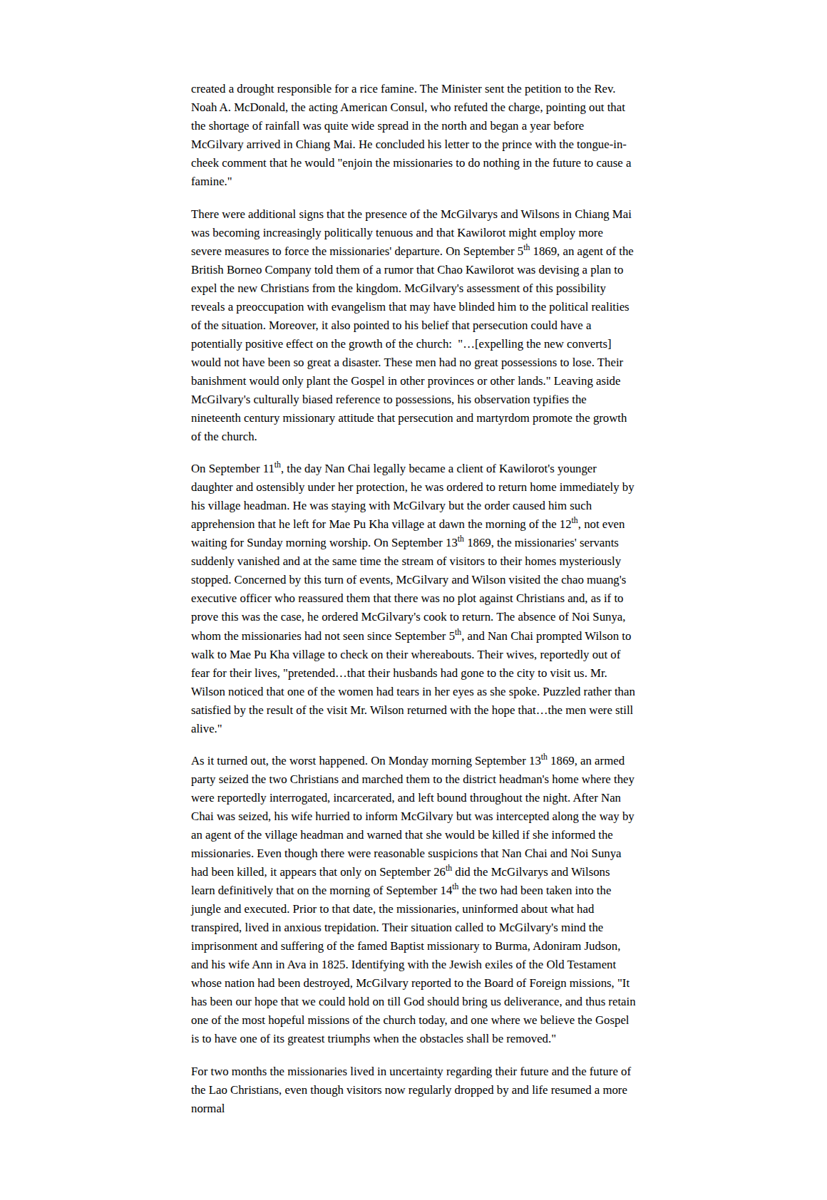created a drought responsible for a rice famine. The Minister sent the petition to the Rev. Noah A. McDonald, the acting American Consul, who refuted the charge, pointing out that the shortage of rainfall was quite wide spread in the north and began a year before McGilvary arrived in Chiang Mai. He concluded his letter to the prince with the tongue-in-cheek comment that he would "enjoin the missionaries to do nothing in the future to cause a famine."
There were additional signs that the presence of the McGilvarys and Wilsons in Chiang Mai was becoming increasingly politically tenuous and that Kawilorot might employ more severe measures to force the missionaries' departure. On September 5th 1869, an agent of the British Borneo Company told them of a rumor that Chao Kawilorot was devising a plan to expel the new Christians from the kingdom. McGilvary's assessment of this possibility reveals a preoccupation with evangelism that may have blinded him to the political realities of the situation. Moreover, it also pointed to his belief that persecution could have a potentially positive effect on the growth of the church: "…[expelling the new converts] would not have been so great a disaster. These men had no great possessions to lose. Their banishment would only plant the Gospel in other provinces or other lands." Leaving aside McGilvary's culturally biased reference to possessions, his observation typifies the nineteenth century missionary attitude that persecution and martyrdom promote the growth of the church.
On September 11th, the day Nan Chai legally became a client of Kawilorot's younger daughter and ostensibly under her protection, he was ordered to return home immediately by his village headman. He was staying with McGilvary but the order caused him such apprehension that he left for Mae Pu Kha village at dawn the morning of the 12th, not even waiting for Sunday morning worship. On September 13th 1869, the missionaries' servants suddenly vanished and at the same time the stream of visitors to their homes mysteriously stopped. Concerned by this turn of events, McGilvary and Wilson visited the chao muang's executive officer who reassured them that there was no plot against Christians and, as if to prove this was the case, he ordered McGilvary's cook to return. The absence of Noi Sunya, whom the missionaries had not seen since September 5th, and Nan Chai prompted Wilson to walk to Mae Pu Kha village to check on their whereabouts. Their wives, reportedly out of fear for their lives, "pretended…that their husbands had gone to the city to visit us. Mr. Wilson noticed that one of the women had tears in her eyes as she spoke. Puzzled rather than satisfied by the result of the visit Mr. Wilson returned with the hope that…the men were still alive."
As it turned out, the worst happened. On Monday morning September 13th 1869, an armed party seized the two Christians and marched them to the district headman's home where they were reportedly interrogated, incarcerated, and left bound throughout the night. After Nan Chai was seized, his wife hurried to inform McGilvary but was intercepted along the way by an agent of the village headman and warned that she would be killed if she informed the missionaries. Even though there were reasonable suspicions that Nan Chai and Noi Sunya had been killed, it appears that only on September 26th did the McGilvarys and Wilsons learn definitively that on the morning of September 14th the two had been taken into the jungle and executed. Prior to that date, the missionaries, uninformed about what had transpired, lived in anxious trepidation. Their situation called to McGilvary's mind the imprisonment and suffering of the famed Baptist missionary to Burma, Adoniram Judson, and his wife Ann in Ava in 1825. Identifying with the Jewish exiles of the Old Testament whose nation had been destroyed, McGilvary reported to the Board of Foreign missions, "It has been our hope that we could hold on till God should bring us deliverance, and thus retain one of the most hopeful missions of the church today, and one where we believe the Gospel is to have one of its greatest triumphs when the obstacles shall be removed."
For two months the missionaries lived in uncertainty regarding their future and the future of the Lao Christians, even though visitors now regularly dropped by and life resumed a more normal